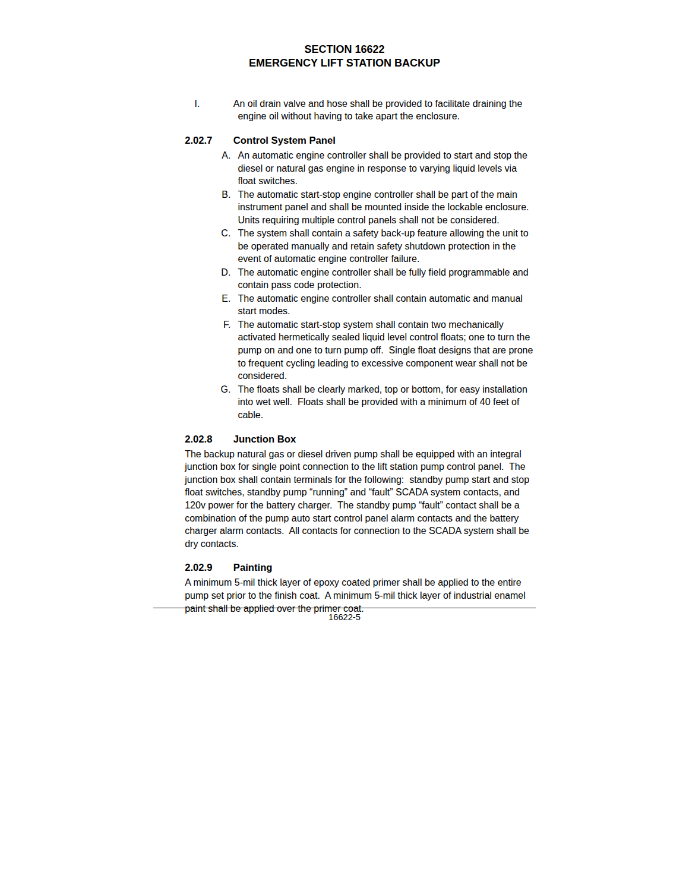SECTION 16622 EMERGENCY LIFT STATION BACKUP
I. An oil drain valve and hose shall be provided to facilitate draining the engine oil without having to take apart the enclosure.
2.02.7 Control System Panel
An automatic engine controller shall be provided to start and stop the diesel or natural gas engine in response to varying liquid levels via float switches.
The automatic start-stop engine controller shall be part of the main instrument panel and shall be mounted inside the lockable enclosure. Units requiring multiple control panels shall not be considered.
The system shall contain a safety back-up feature allowing the unit to be operated manually and retain safety shutdown protection in the event of automatic engine controller failure.
The automatic engine controller shall be fully field programmable and contain pass code protection.
The automatic engine controller shall contain automatic and manual start modes.
The automatic start-stop system shall contain two mechanically activated hermetically sealed liquid level control floats; one to turn the pump on and one to turn pump off. Single float designs that are prone to frequent cycling leading to excessive component wear shall not be considered.
The floats shall be clearly marked, top or bottom, for easy installation into wet well. Floats shall be provided with a minimum of 40 feet of cable.
2.02.8 Junction Box
The backup natural gas or diesel driven pump shall be equipped with an integral junction box for single point connection to the lift station pump control panel. The junction box shall contain terminals for the following: standby pump start and stop float switches, standby pump “running” and “fault” SCADA system contacts, and 120v power for the battery charger. The standby pump “fault” contact shall be a combination of the pump auto start control panel alarm contacts and the battery charger alarm contacts. All contacts for connection to the SCADA system shall be dry contacts.
2.02.9 Painting
A minimum 5-mil thick layer of epoxy coated primer shall be applied to the entire pump set prior to the finish coat. A minimum 5-mil thick layer of industrial enamel paint shall be applied over the primer coat.
16622-5